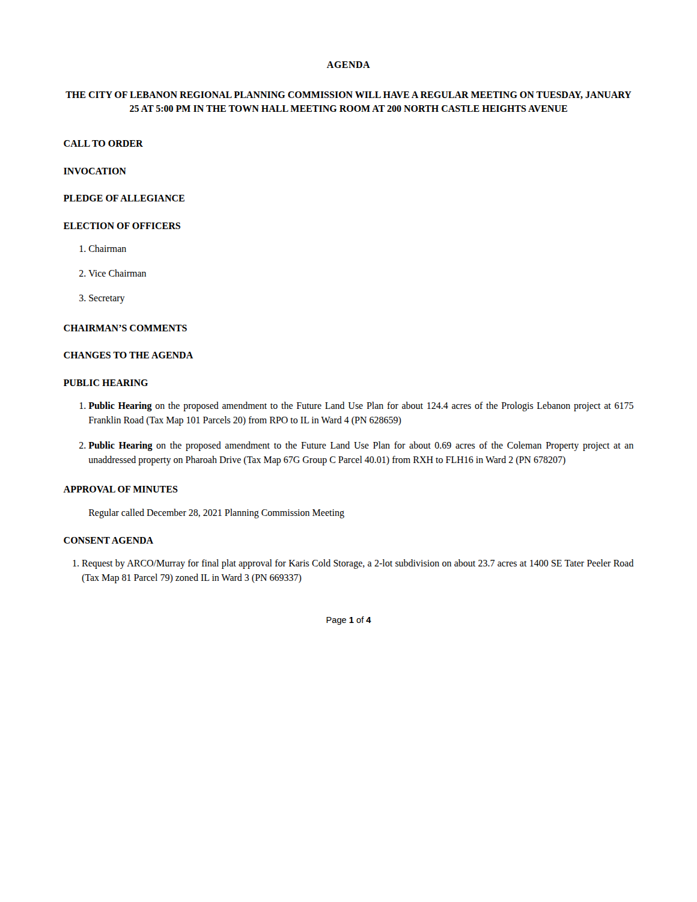AGENDA
THE CITY OF LEBANON REGIONAL PLANNING COMMISSION WILL HAVE A REGULAR MEETING ON TUESDAY, JANUARY 25 AT 5:00 PM IN THE TOWN HALL MEETING ROOM AT 200 NORTH CASTLE HEIGHTS AVENUE
CALL TO ORDER
INVOCATION
PLEDGE OF ALLEGIANCE
ELECTION OF OFFICERS
Chairman
Vice Chairman
Secretary
CHAIRMAN’S COMMENTS
CHANGES TO THE AGENDA
PUBLIC HEARING
Public Hearing on the proposed amendment to the Future Land Use Plan for about 124.4 acres of the Prologis Lebanon project at 6175 Franklin Road (Tax Map 101 Parcels 20) from RPO to IL in Ward 4 (PN 628659)
Public Hearing on the proposed amendment to the Future Land Use Plan for about 0.69 acres of the Coleman Property project at an unaddressed property on Pharoah Drive (Tax Map 67G Group C Parcel 40.01) from RXH to FLH16 in Ward 2 (PN 678207)
APPROVAL OF MINUTES
Regular called December 28, 2021 Planning Commission Meeting
CONSENT AGENDA
Request by ARCO/Murray for final plat approval for Karis Cold Storage, a 2-lot subdivision on about 23.7 acres at 1400 SE Tater Peeler Road (Tax Map 81 Parcel 79) zoned IL in Ward 3 (PN 669337)
Page 1 of 4